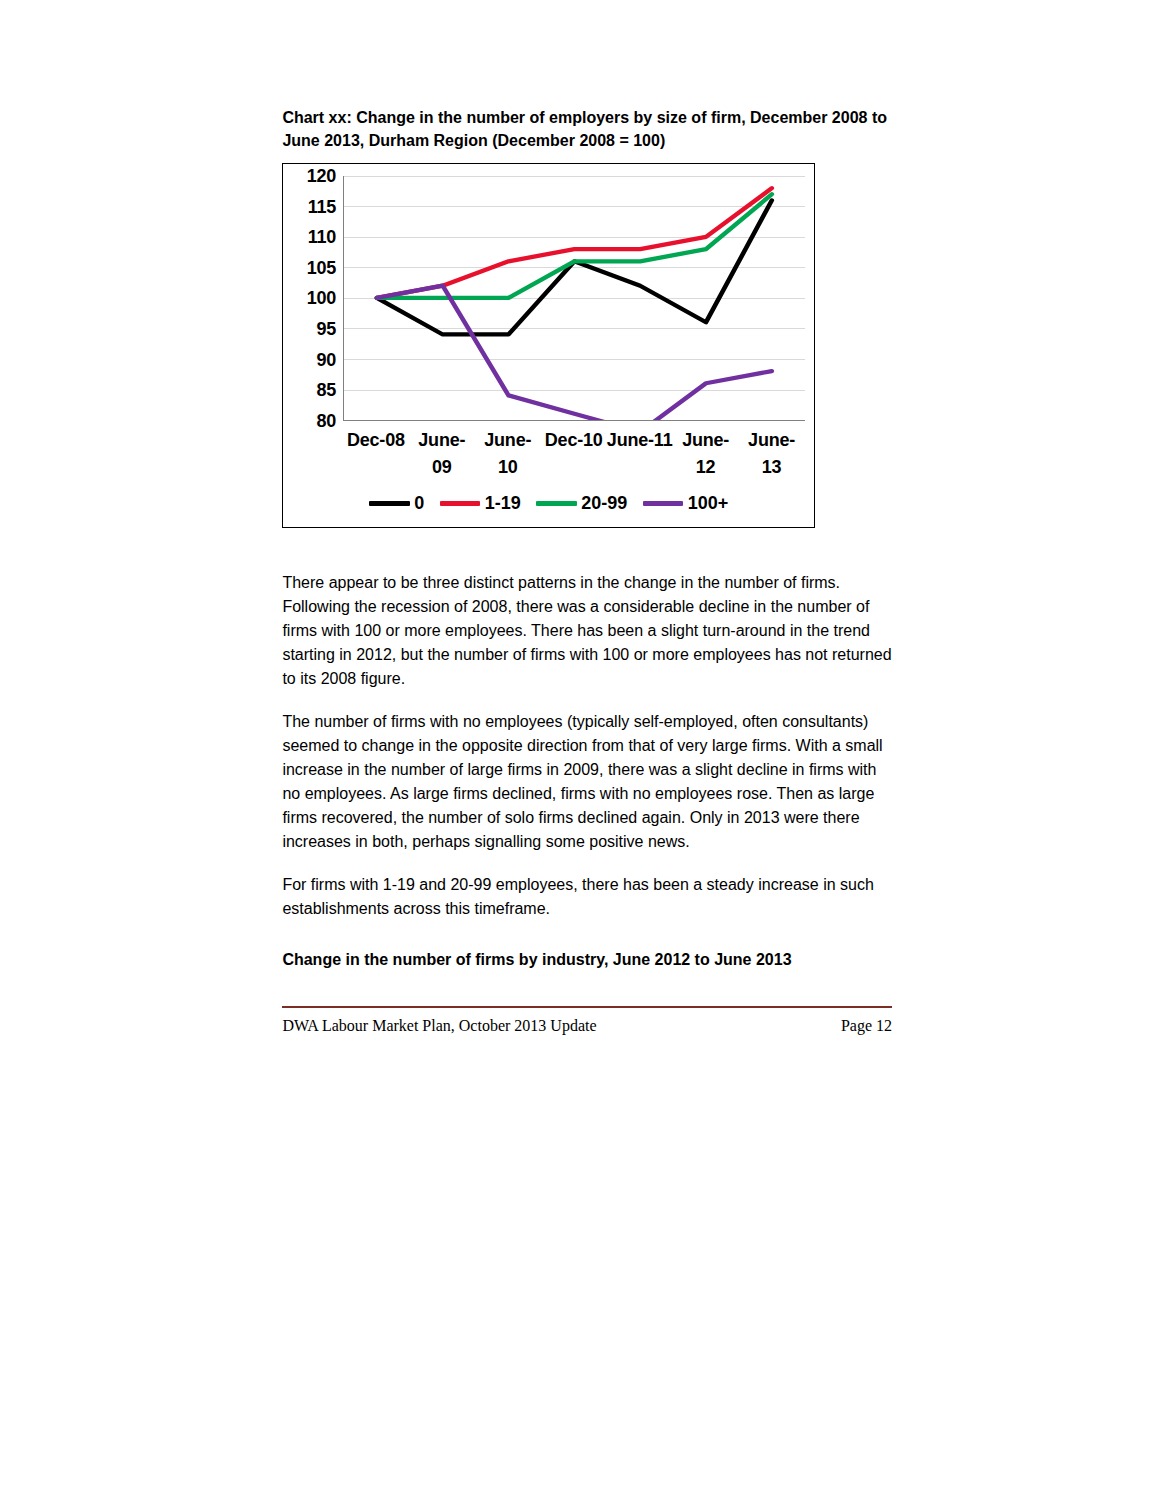Chart xx: Change in the number of employers by size of firm, December 2008 to June 2013, Durham Region (December 2008 = 100)
120 115 110 105 100 95 90 85 80
Dec-08 June-09 June-10 Dec-10 June-11 June-12 June-13
0 1-19 20-99 100+
There appear to be three distinct patterns in the change in the number of firms. Following the recession of 2008, there was a considerable decline in the number of firms with 100 or more employees. There has been a slight turn-around in the trend starting in 2012, but the number of firms with 100 or more employees has not returned to its 2008 figure.
The number of firms with no employees (typically self-employed, often consultants) seemed to change in the opposite direction from that of very large firms. With a small increase in the number of large firms in 2009, there was a slight decline in firms with no employees. As large firms declined, firms with no employees rose. Then as large firms recovered, the number of solo firms declined again. Only in 2013 were there increases in both, perhaps signalling some positive news.
For firms with 1-19 and 20-99 employees, there has been a steady increase in such establishments across this timeframe.
Change in the number of firms by industry, June 2012 to June 2013
DWA Labour Market Plan, October 2013 Update Page 12